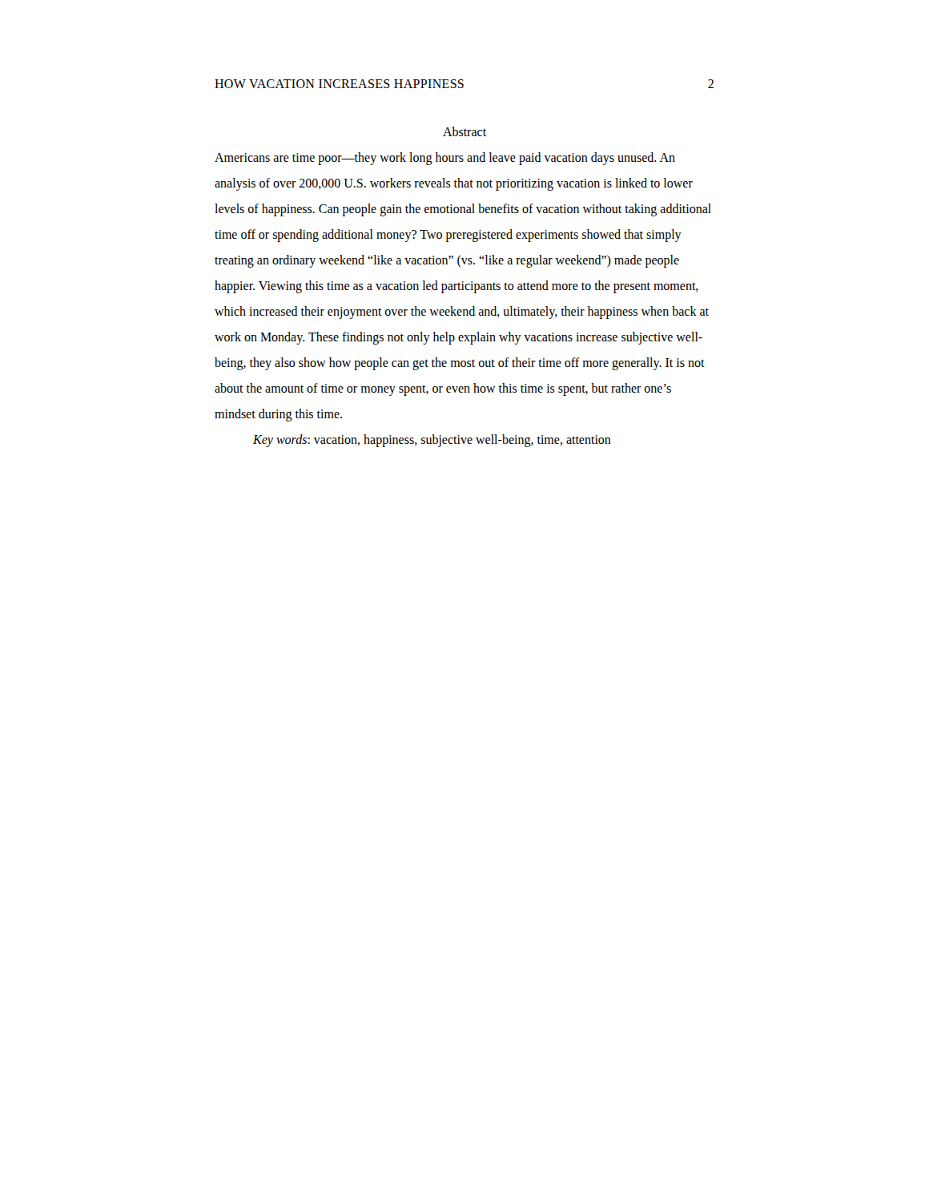How Vacation Increases Happiness 2
Abstract
Americans are time poor—they work long hours and leave paid vacation days unused. An analysis of over 200,000 U.S. workers reveals that not prioritizing vacation is linked to lower levels of happiness. Can people gain the emotional benefits of vacation without taking additional time off or spending additional money? Two preregistered experiments showed that simply treating an ordinary weekend “like a vacation” (vs. “like a regular weekend”) made people happier. Viewing this time as a vacation led participants to attend more to the present moment, which increased their enjoyment over the weekend and, ultimately, their happiness when back at work on Monday. These findings not only help explain why vacations increase subjective well-being, they also show how people can get the most out of their time off more generally. It is not about the amount of time or money spent, or even how this time is spent, but rather one’s mindset during this time.
Key words: vacation, happiness, subjective well-being, time, attention